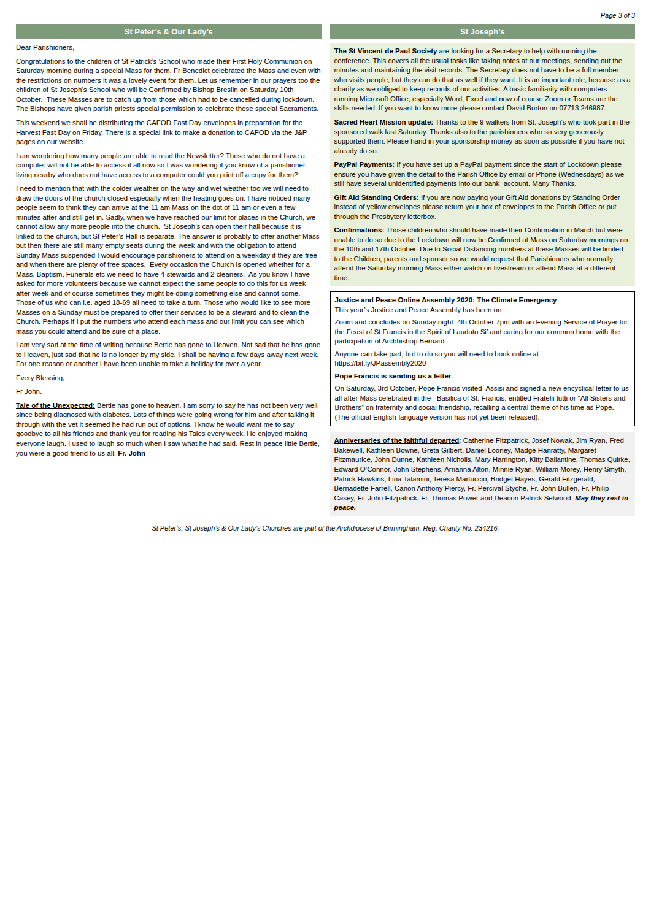Page 3 of 3
St Peter’s & Our Lady’s
Dear Parishioners,
Congratulations to the children of St Patrick’s School who made their First Holy Communion on Saturday morning during a special Mass for them. Fr Benedict celebrated the Mass and even with the restrictions on numbers it was a lovely event for them. Let us remember in our prayers too the children of St Joseph’s School who will be Confirmed by Bishop Breslin on Saturday 10th October. These Masses are to catch up from those which had to be cancelled during lockdown. The Bishops have given parish priests special permission to celebrate these special Sacraments.
This weekend we shall be distributing the CAFOD Fast Day envelopes in preparation for the Harvest Fast Day on Friday. There is a special link to make a donation to CAFOD via the J&P pages on our website.
I am wondering how many people are able to read the Newsletter? Those who do not have a computer will not be able to access it all now so I was wondering if you know of a parishioner living nearby who does not have access to a computer could you print off a copy for them?
I need to mention that with the colder weather on the way and wet weather too we will need to draw the doors of the church closed especially when the heating goes on. I have noticed many people seem to think they can arrive at the 11 am Mass on the dot of 11 am or even a few minutes after and still get in. Sadly, when we have reached our limit for places in the Church, we cannot allow any more people into the church. St Joseph’s can open their hall because it is linked to the church, but St Peter’s Hall is separate. The answer is probably to offer another Mass but then there are still many empty seats during the week and with the obligation to attend Sunday Mass suspended I would encourage parishioners to attend on a weekday if they are free and when there are plenty of free spaces. Every occasion the Church is opened whether for a Mass, Baptism, Funerals etc we need to have 4 stewards and 2 cleaners. As you know I have asked for more volunteers because we cannot expect the same people to do this for us week after week and of course sometimes they might be doing something else and cannot come. Those of us who can i.e. aged 18-69 all need to take a turn. Those who would like to see more Masses on a Sunday must be prepared to offer their services to be a steward and to clean the Church. Perhaps if I put the numbers who attend each mass and our limit you can see which mass you could attend and be sure of a place.
I am very sad at the time of writing because Bertie has gone to Heaven. Not sad that he has gone to Heaven, just sad that he is no longer by my side. I shall be having a few days away next week. For one reason or another I have been unable to take a holiday for over a year.
Every Blessing,
Fr John.
Tale of the Unexpected: Bertie has gone to heaven. I am sorry to say he has not been very well since being diagnosed with diabetes. Lots of things were going wrong for him and after talking it through with the vet it seemed he had run out of options. I know he would want me to say goodbye to all his friends and thank you for reading his Tales every week. He enjoyed making everyone laugh. I used to laugh so much when I saw what he had said. Rest in peace little Bertie, you were a good friend to us all. Fr. John
St Joseph’s
The St Vincent de Paul Society are looking for a Secretary to help with running the conference. This covers all the usual tasks like taking notes at our meetings, sending out the minutes and maintaining the visit records. The Secretary does not have to be a full member who visits people, but they can do that as well if they want. It is an important role, because as a charity as we obliged to keep records of our activities. A basic familiarity with computers running Microsoft Office, especially Word, Excel and now of course Zoom or Teams are the skills needed. If you want to know more please contact David Burton on 07713 246987.
Sacred Heart Mission update: Thanks to the 9 walkers from St. Joseph’s who took part in the sponsored walk last Saturday. Thanks also to the parishioners who so very generously supported them. Please hand in your sponsorship money as soon as possible if you have not already do so.
PayPal Payments: If you have set up a PayPal payment since the start of Lockdown please ensure you have given the detail to the Parish Office by email or Phone (Wednesdays) as we still have several unidentified payments into our bank account. Many Thanks.
Gift Aid Standing Orders: If you are now paying your Gift Aid donations by Standing Order instead of yellow envelopes please return your box of envelopes to the Parish Office or put through the Presbytery letterbox.
Confirmations: Those children who should have made their Confirmation in March but were unable to do so due to the Lockdown will now be Confirmed at Mass on Saturday mornings on the 10th and 17th October. Due to Social Distancing numbers at these Masses will be limited to the Children, parents and sponsor so we would request that Parishioners who normally attend the Saturday morning Mass either watch on livestream or attend Mass at a different time.
Justice and Peace Online Assembly 2020: The Climate Emergency
This year’s Justice and Peace Assembly has been on
Zoom and concludes on Sunday night 4th October 7pm with an Evening Service of Prayer for the Feast of St Francis in the Spirit of Laudato Si’ and caring for our common home with the participation of Archbishop Bernard .
Anyone can take part, but to do so you will need to book online at https://bit.ly/JPassembly2020
Pope Francis is sending us a letter
On Saturday, 3rd October, Pope Francis visited Assisi and signed a new encyclical letter to us all after Mass celebrated in the Basilica of St. Francis, entitled Fratelli tutti or "All Sisters and Brothers” on fraternity and social friendship, recalling a central theme of his time as Pope. (The official English-language version has not yet been released).
Anniversaries of the faithful departed: Catherine Fitzpatrick, Josef Nowak, Jim Ryan, Fred Bakewell, Kathleen Bowne, Greta Gilbert, Daniel Looney, Madge Hanratty, Margaret Fitzmaurice, John Dunne, Kathleen Nicholls, Mary Harrington, Kitty Ballantine, Thomas Quirke, Edward O’Connor, John Stephens, Arrianna Alton, Minnie Ryan, William Morey, Henry Smyth, Patrick Hawkins, Lina Talamini, Teresa Martuccio, Bridget Hayes, Gerald Fitzgerald, Bernadette Farrell, Canon Anthony Piercy, Fr. Percival Styche, Fr. John Bullen, Fr. Philip Casey, Fr. John Fitzpatrick, Fr. Thomas Power and Deacon Patrick Selwood. May they rest in peace.
St Peter’s, St Joseph’s & Our Lady’s Churches are part of the Archdiocese of Birmingham. Reg. Charity No. 234216.